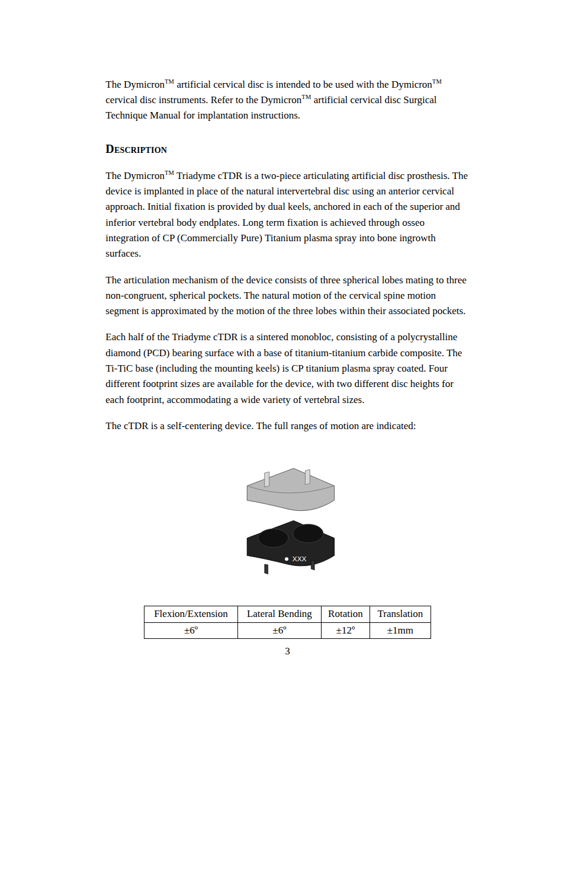The DymicronTM artificial cervical disc is intended to be used with the DymicronTM cervical disc instruments. Refer to the DymicronTM artificial cervical disc Surgical Technique Manual for implantation instructions.
Description
The DymicronTM Triadyme cTDR is a two-piece articulating artificial disc prosthesis. The device is implanted in place of the natural intervertebral disc using an anterior cervical approach. Initial fixation is provided by dual keels, anchored in each of the superior and inferior vertebral body endplates. Long term fixation is achieved through osseo integration of CP (Commercially Pure) Titanium plasma spray into bone ingrowth surfaces.
The articulation mechanism of the device consists of three spherical lobes mating to three non-congruent, spherical pockets. The natural motion of the cervical spine motion segment is approximated by the motion of the three lobes within their associated pockets.
Each half of the Triadyme cTDR is a sintered monobloc, consisting of a polycrystalline diamond (PCD) bearing surface with a base of titanium-titanium carbide composite. The Ti-TiC base (including the mounting keels) is CP titanium plasma spray coated. Four different footprint sizes are available for the device, with two different disc heights for each footprint, accommodating a wide variety of vertebral sizes.
The cTDR is a self-centering device. The full ranges of motion are indicated:
| Flexion/Extension | Lateral Bending | Rotation | Translation |
| ±6º | ±6º | ±12º | ±1mm |
3